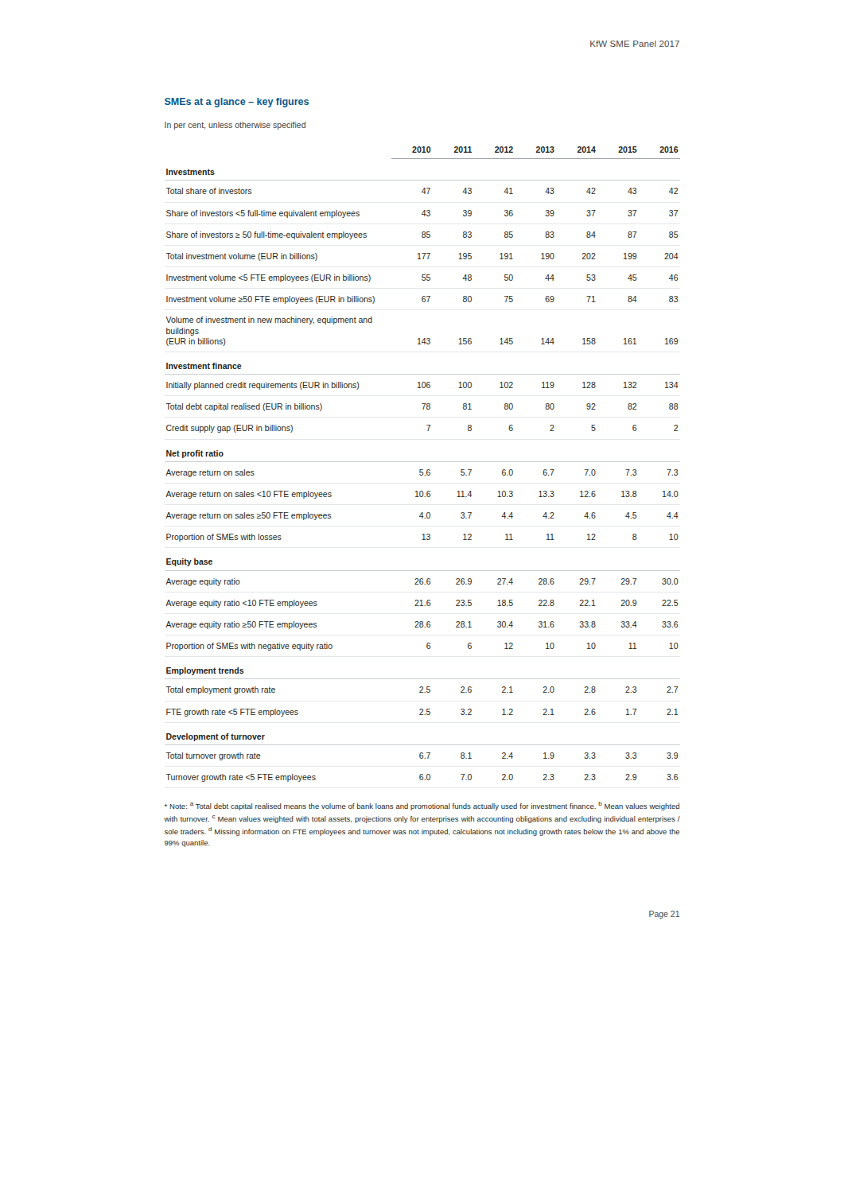KfW SME Panel 2017
SMEs at a glance – key figures
In per cent, unless otherwise specified
| | 2010 | 2011 | 2012 | 2013 | 2014 | 2015 | 2016 |
| --- | --- | --- | --- | --- | --- | --- | --- |
| Investments | |
| Total share of investors | 47 | 43 | 41 | 43 | 42 | 43 | 42 |
| Share of investors <5 full-time equivalent employees | 43 | 39 | 36 | 39 | 37 | 37 | 37 |
| Share of investors ≥ 50 full-time-equivalent employees | 85 | 83 | 85 | 83 | 84 | 87 | 85 |
| Total investment volume (EUR in billions) | 177 | 195 | 191 | 190 | 202 | 199 | 204 |
| Investment volume <5 FTE employees (EUR in billions) | 55 | 48 | 50 | 44 | 53 | 45 | 46 |
| Investment volume ≥50 FTE employees (EUR in billions) | 67 | 80 | 75 | 69 | 71 | 84 | 83 |
| Volume of investment in new machinery, equipment and buildings (EUR in billions) | 143 | 156 | 145 | 144 | 158 | 161 | 169 |
| Investment finance | |
| Initially planned credit requirements (EUR in billions) | 106 | 100 | 102 | 119 | 128 | 132 | 134 |
| Total debt capital realised (EUR in billions) | 78 | 81 | 80 | 80 | 92 | 82 | 88 |
| Credit supply gap (EUR in billions) | 7 | 8 | 6 | 2 | 5 | 6 | 2 |
| Net profit ratio | |
| Average return on sales | 5.6 | 5.7 | 6.0 | 6.7 | 7.0 | 7.3 | 7.3 |
| Average return on sales <10 FTE employees | 10.6 | 11.4 | 10.3 | 13.3 | 12.6 | 13.8 | 14.0 |
| Average return on sales ≥50 FTE employees | 4.0 | 3.7 | 4.4 | 4.2 | 4.6 | 4.5 | 4.4 |
| Proportion of SMEs with losses | 13 | 12 | 11 | 11 | 12 | 8 | 10 |
| Equity base | |
| Average equity ratio | 26.6 | 26.9 | 27.4 | 28.6 | 29.7 | 29.7 | 30.0 |
| Average equity ratio <10 FTE employees | 21.6 | 23.5 | 18.5 | 22.8 | 22.1 | 20.9 | 22.5 |
| Average equity ratio ≥50 FTE employees | 28.6 | 28.1 | 30.4 | 31.6 | 33.8 | 33.4 | 33.6 |
| Proportion of SMEs with negative equity ratio | 6 | 6 | 12 | 10 | 10 | 11 | 10 |
| Employment trends | |
| Total employment growth rate | 2.5 | 2.6 | 2.1 | 2.0 | 2.8 | 2.3 | 2.7 |
| FTE growth rate <5 FTE employees | 2.5 | 3.2 | 1.2 | 2.1 | 2.6 | 1.7 | 2.1 |
| Development of turnover | |
| Total turnover growth rate | 6.7 | 8.1 | 2.4 | 1.9 | 3.3 | 3.3 | 3.9 |
| Turnover growth rate <5 FTE employees | 6.0 | 7.0 | 2.0 | 2.3 | 2.3 | 2.9 | 3.6 |
* Note: a Total debt capital realised means the volume of bank loans and promotional funds actually used for investment finance. b Mean values weighted with turnover. c Mean values weighted with total assets, projections only for enterprises with accounting obligations and excluding individual enterprises / sole traders. d Missing information on FTE employees and turnover was not imputed, calculations not including growth rates below the 1% and above the 99% quantile.
Page 21